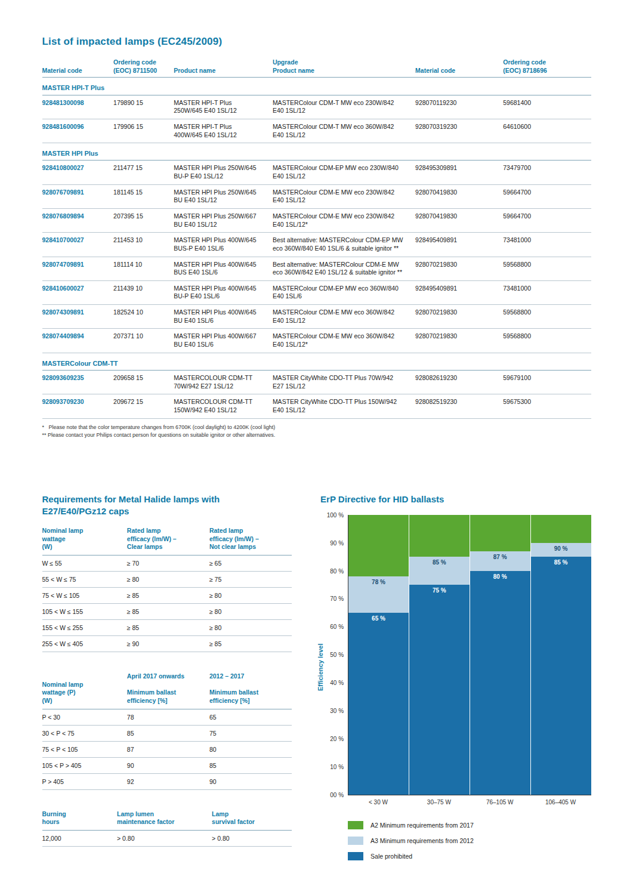List of impacted lamps (EC245/2009)
| Material code | Ordering code (EOC) 8711500 | Product name | Upgrade Product name | Material code | Ordering code (EOC) 8718696 |
| --- | --- | --- | --- | --- | --- |
| MASTER HPI-T Plus |
| 928481300098 | 179890 15 | MASTER HPI-T Plus 250W/645 E40 1SL/12 | MASTERColour CDM-T MW eco 230W/842 E40 1SL/12 | 928070119230 | 59681400 |
| 928481600096 | 179906 15 | MASTER HPI-T Plus 400W/645 E40 1SL/12 | MASTERColour CDM-T MW eco 360W/842 E40 1SL/12 | 928070319230 | 64610600 |
| MASTER HPI Plus |
| 928410800027 | 211477 15 | MASTER HPI Plus 250W/645 BU-P E40 1SL/12 | MASTERColour CDM-EP MW eco 230W/840 E40 1SL/12 | 928495309891 | 73479700 |
| 928076709891 | 181145 15 | MASTER HPI Plus 250W/645 BU E40 1SL/12 | MASTERColour CDM-E MW eco 230W/842 E40 1SL/12 | 928070419830 | 59664700 |
| 928076809894 | 207395 15 | MASTER HPI Plus 250W/667 BU E40 1SL/12 | MASTERColour CDM-E MW eco 230W/842 E40 1SL/12* | 928070419830 | 59664700 |
| 928410700027 | 211453 10 | MASTER HPI Plus 400W/645 BUS-P E40 1SL/6 | Best alternative: MASTERColour CDM-EP MW eco 360W/840 E40 1SL/6 & suitable ignitor ** | 928495409891 | 73481000 |
| 928074709891 | 181114 10 | MASTER HPI Plus 400W/645 BUS E40 1SL/6 | Best alternative: MASTERColour CDM-E MW eco 360W/842 E40 1SL/12 & suitable ignitor ** | 928070219830 | 59568800 |
| 928410600027 | 211439 10 | MASTER HPI Plus 400W/645 BU-P E40 1SL/6 | MASTERColour CDM-EP MW eco 360W/840 E40 1SL/6 | 928495409891 | 73481000 |
| 928074309891 | 182524 10 | MASTER HPI Plus 400W/645 BU E40 1SL/6 | MASTERColour CDM-E MW eco 360W/842 E40 1SL/12 | 928070219830 | 59568800 |
| 928074409894 | 207371 10 | MASTER HPI Plus 400W/667 BU E40 1SL/6 | MASTERColour CDM-E MW eco 360W/842 E40 1SL/12* | 928070219830 | 59568800 |
| MASTERColour CDM-TT |
| 928093609235 | 209658 15 | MASTERCOLOUR CDM-TT 70W/942 E27 1SL/12 | MASTER CityWhite CDO-TT Plus 70W/942 E27 1SL/12 | 928082619230 | 59679100 |
| 928093709230 | 209672 15 | MASTERCOLOUR CDM-TT 150W/942 E40 1SL/12 | MASTER CityWhite CDO-TT Plus 150W/942 E40 1SL/12 | 928082519230 | 59675300 |
* Please note that the color temperature changes from 6700K (cool daylight) to 4200K (cool light)
** Please contact your Philips contact person for questions on suitable ignitor or other alternatives.
Requirements for Metal Halide lamps with
E27/E40/PGz12 caps
| Nominal lamp wattage (W) | Rated lamp efficacy (lm/W) – Clear lamps | Rated lamp efficacy (lm/W) – Not clear lamps |
| --- | --- | --- |
| W ≤ 55 | ≥ 70 | ≥ 65 |
| 55 < W ≤ 75 | ≥ 80 | ≥ 75 |
| 75 < W ≤ 105 | ≥ 85 | ≥ 80 |
| 105 < W ≤ 155 | ≥ 85 | ≥ 80 |
| 155 < W ≤ 255 | ≥ 85 | ≥ 80 |
| 255 < W ≤ 405 | ≥ 90 | ≥ 85 |
| Nominal lamp wattage (P) (W) | April 2017 onwards Minimum ballast efficiency [%] | 2012 – 2017 Minimum ballast efficiency [%] |
| --- | --- | --- |
| P < 30 | 78 | 65 |
| 30 < P < 75 | 85 | 75 |
| 75 < P < 105 | 87 | 80 |
| 105 < P > 405 | 90 | 85 |
| P > 405 | 92 | 90 |
| Burning hours | Lamp lumen maintenance factor | Lamp survival factor |
| --- | --- | --- |
| 12,000 | > 0.80 | > 0.80 |
ErP Directive for HID ballasts
Efficiency level
100 % 90 % 80 % 70 % 60 % 50 % 40 % 30 % 20 % 10 % 00 %
65 %
78 %
75 %
85 %
80 %
87 %
85 %
90 %
< 30 W
30–75 W
76–105 W
106–405 W
A2 Minimum requirements from 2017
A3 Minimum requirements from 2012
Sale prohibited